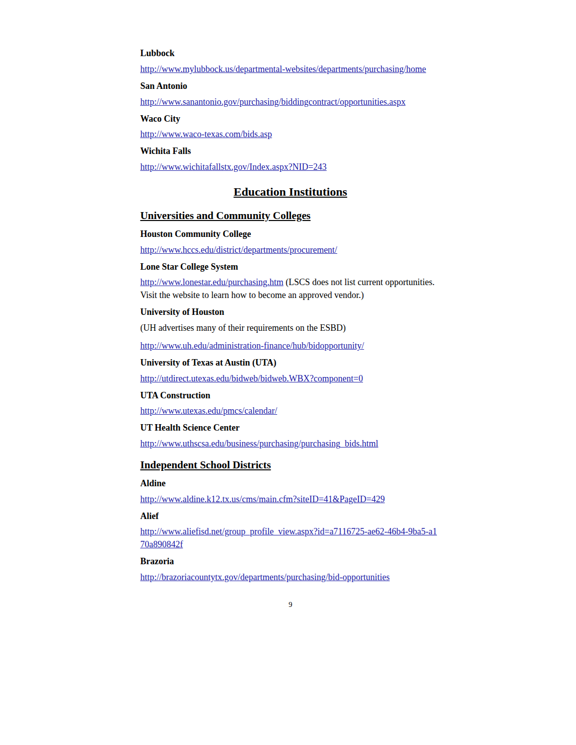Lubbock
http://www.mylubbock.us/departmental-websites/departments/purchasing/home
San Antonio
http://www.sanantonio.gov/purchasing/biddingcontract/opportunities.aspx
Waco City
http://www.waco-texas.com/bids.asp
Wichita Falls
http://www.wichitafallstx.gov/Index.aspx?NID=243
Education Institutions
Universities and Community Colleges
Houston Community College
http://www.hccs.edu/district/departments/procurement/
Lone Star College System
http://www.lonestar.edu/purchasing.htm (LSCS does not list current opportunities. Visit the website to learn how to become an approved vendor.)
University of Houston
(UH advertises many of their requirements on the ESBD)
http://www.uh.edu/administration-finance/hub/bidopportunity/
University of Texas at Austin (UTA)
http://utdirect.utexas.edu/bidweb/bidweb.WBX?component=0
UTA Construction
http://www.utexas.edu/pmcs/calendar/
UT Health Science Center
http://www.uthscsa.edu/business/purchasing/purchasing_bids.html
Independent School Districts
Aldine
http://www.aldine.k12.tx.us/cms/main.cfm?siteID=41&PageID=429
Alief
http://www.aliefisd.net/group_profile_view.aspx?id=a7116725-ae62-46b4-9ba5-a170a890842f
Brazoria
http://brazoriacountytx.gov/departments/purchasing/bid-opportunities
9